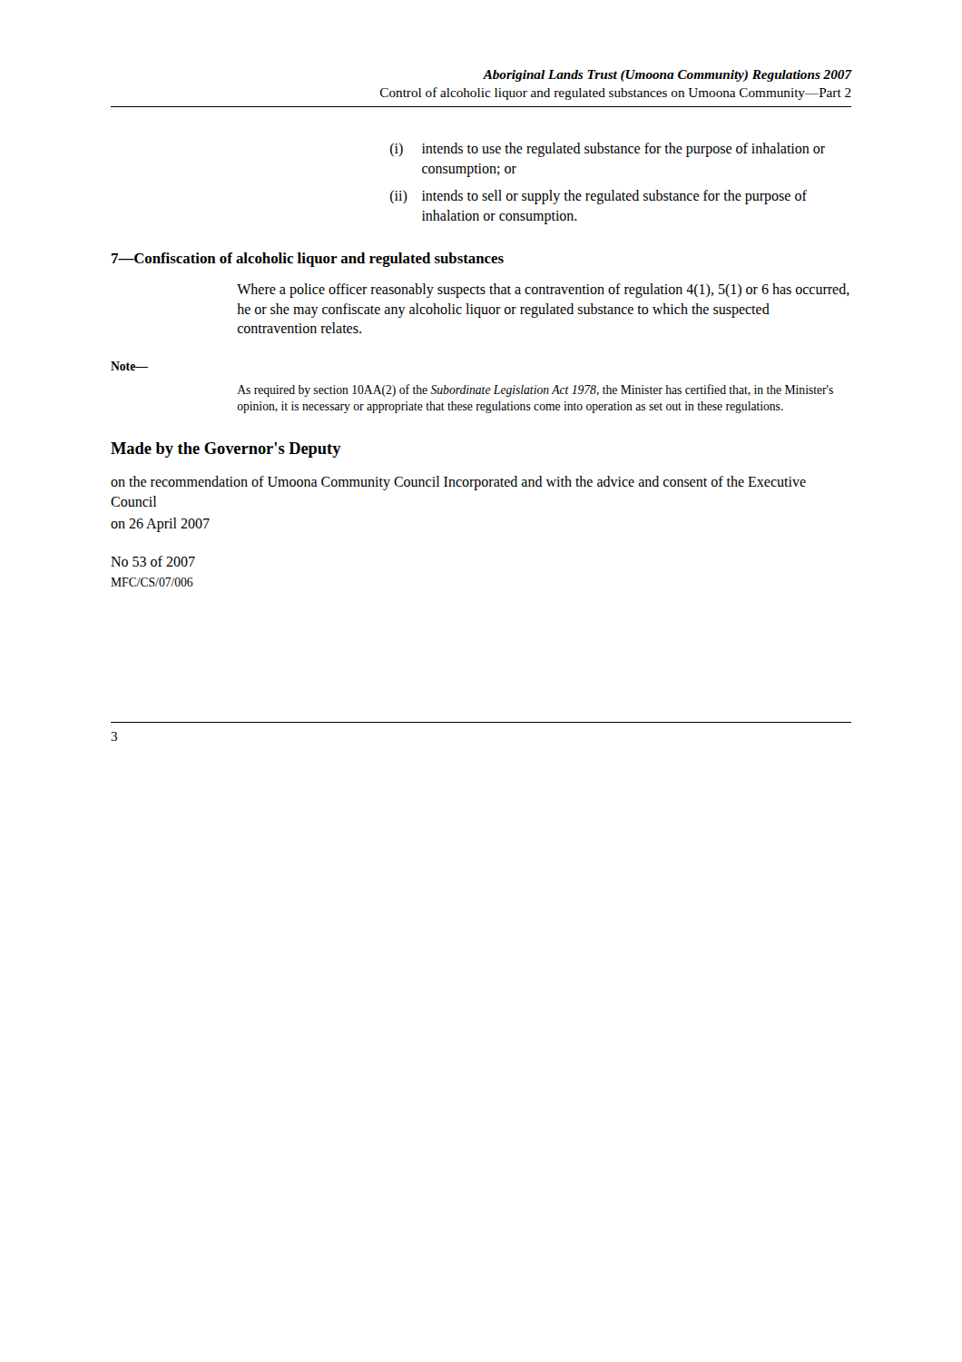Aboriginal Lands Trust (Umoona Community) Regulations 2007
Control of alcoholic liquor and regulated substances on Umoona Community—Part 2
(i) intends to use the regulated substance for the purpose of inhalation or consumption; or
(ii) intends to sell or supply the regulated substance for the purpose of inhalation or consumption.
7—Confiscation of alcoholic liquor and regulated substances
Where a police officer reasonably suspects that a contravention of regulation 4(1), 5(1) or 6 has occurred, he or she may confiscate any alcoholic liquor or regulated substance to which the suspected contravention relates.
Note—
As required by section 10AA(2) of the Subordinate Legislation Act 1978, the Minister has certified that, in the Minister's opinion, it is necessary or appropriate that these regulations come into operation as set out in these regulations.
Made by the Governor's Deputy
on the recommendation of Umoona Community Council Incorporated and with the advice and consent of the Executive Council
on 26 April 2007
No 53 of 2007
MFC/CS/07/006
3